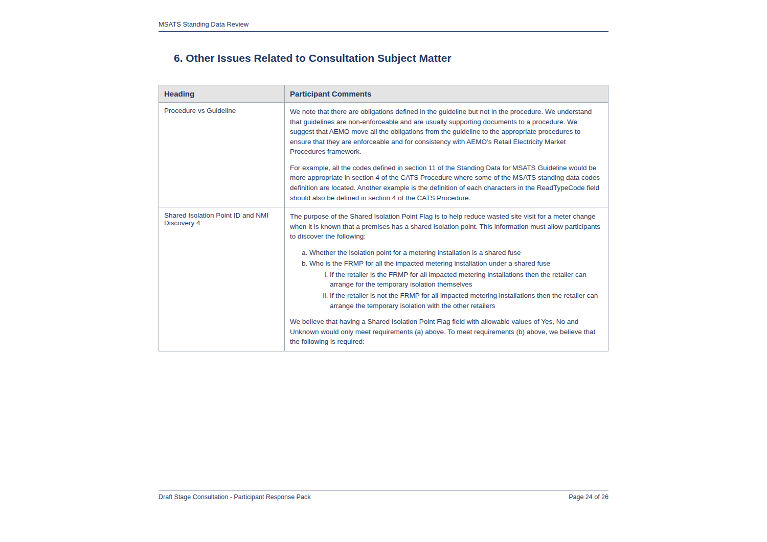MSATS Standing Data Review
6. Other Issues Related to Consultation Subject Matter
| Heading | Participant Comments |
| --- | --- |
| Procedure vs Guideline | We note that there are obligations defined in the guideline but not in the procedure. We understand that guidelines are non-enforceable and are usually supporting documents to a procedure. We suggest that AEMO move all the obligations from the guideline to the appropriate procedures to ensure that they are enforceable and for consistency with AEMO’s Retail Electricity Market Procedures framework. For example, all the codes defined in section 11 of the Standing Data for MSATS Guideline would be more appropriate in section 4 of the CATS Procedure where some of the MSATS standing data codes definition are located. Another example is the definition of each characters in the ReadTypeCode field should also be defined in section 4 of the CATS Procedure. |
| Shared Isolation Point ID and NMI Discovery 4 | The purpose of the Shared Isolation Point Flag is to help reduce wasted site visit for a meter change when it is known that a premises has a shared isolation point. This information must allow participants to discover the following: Whether the isolation point for a metering installation is a shared fuse Who is the FRMP for all the impacted metering installation under a shared fuse If the retailer is the FRMP for all impacted metering installations then the retailer can arrange for the temporary isolation themselves If the retailer is not the FRMP for all impacted metering installations then the retailer can arrange the temporary isolation with the other retailers We believe that having a Shared Isolation Point Flag field with allowable values of Yes, No and Unknown would only meet requirements (a) above. To meet requirements (b) above, we believe that the following is required: |
Draft Stage Consultation - Participant Response Pack Page 24 of 26